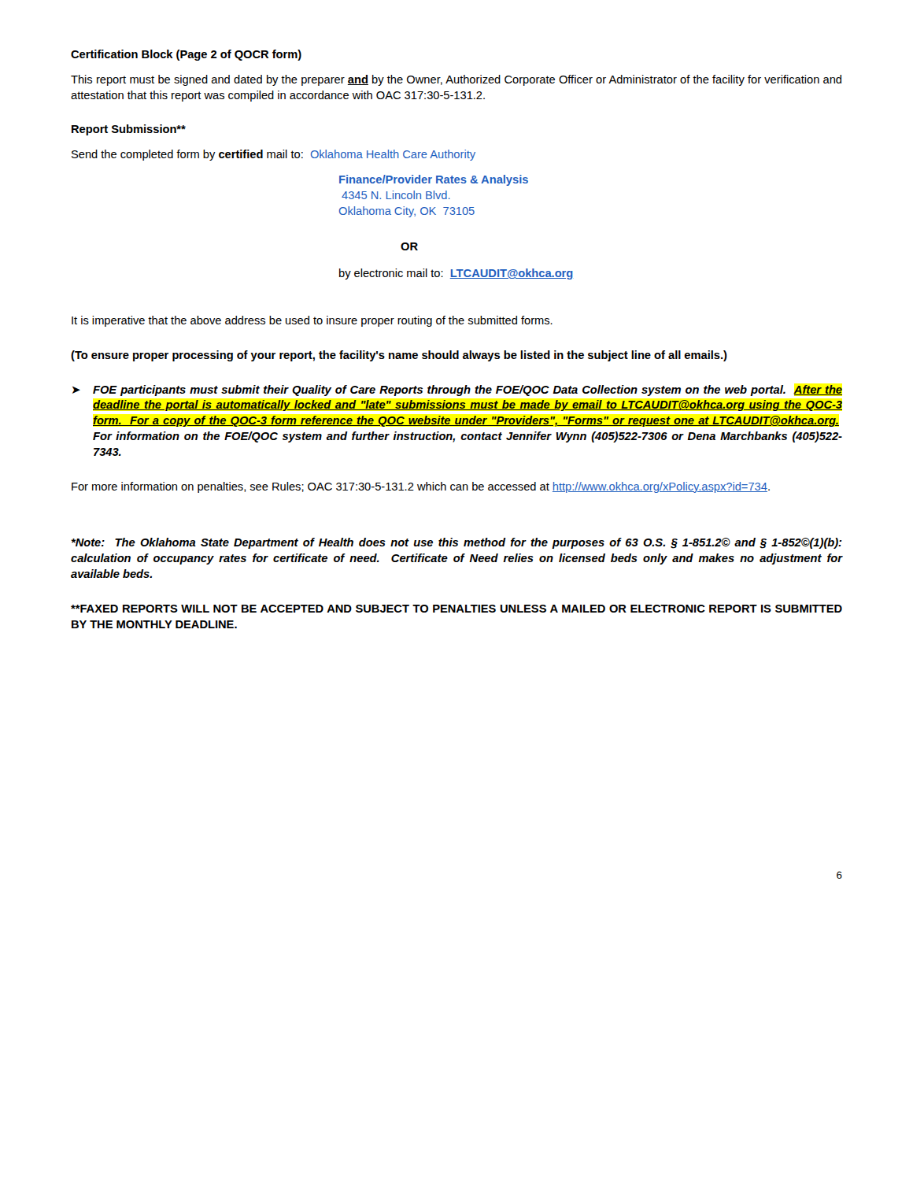Certification Block (Page 2 of QOCR form)
This report must be signed and dated by the preparer and by the Owner, Authorized Corporate Officer or Administrator of the facility for verification and attestation that this report was compiled in accordance with OAC 317:30-5-131.2.
Report Submission**
Send the completed form by certified mail to: Oklahoma Health Care Authority
Finance/Provider Rates & Analysis
4345 N. Lincoln Blvd.
Oklahoma City, OK 73105
OR
by electronic mail to: LTCAUDIT@okhca.org
It is imperative that the above address be used to insure proper routing of the submitted forms.
(To ensure proper processing of your report, the facility's name should always be listed in the subject line of all emails.)
➤
FOE participants must submit their Quality of Care Reports through the FOE/QOC Data Collection system on the web portal. After the deadline the portal is automatically locked and "late" submissions must be made by email to LTCAUDIT@okhca.org using the QOC-3 form. For a copy of the QOC-3 form reference the QOC website under "Providers", "Forms" or request one at LTCAUDIT@okhca.org. For information on the FOE/QOC system and further instruction, contact Jennifer Wynn (405)522-7306 or Dena Marchbanks (405)522-7343.
For more information on penalties, see Rules; OAC 317:30-5-131.2 which can be accessed at http://www.okhca.org/xPolicy.aspx?id=734.
*Note: The Oklahoma State Department of Health does not use this method for the purposes of 63 O.S. § 1-851.2© and § 1-852©(1)(b): calculation of occupancy rates for certificate of need. Certificate of Need relies on licensed beds only and makes no adjustment for available beds.
**FAXED REPORTS WILL NOT BE ACCEPTED AND SUBJECT TO PENALTIES UNLESS A MAILED OR ELECTRONIC REPORT IS SUBMITTED BY THE MONTHLY DEADLINE.
6